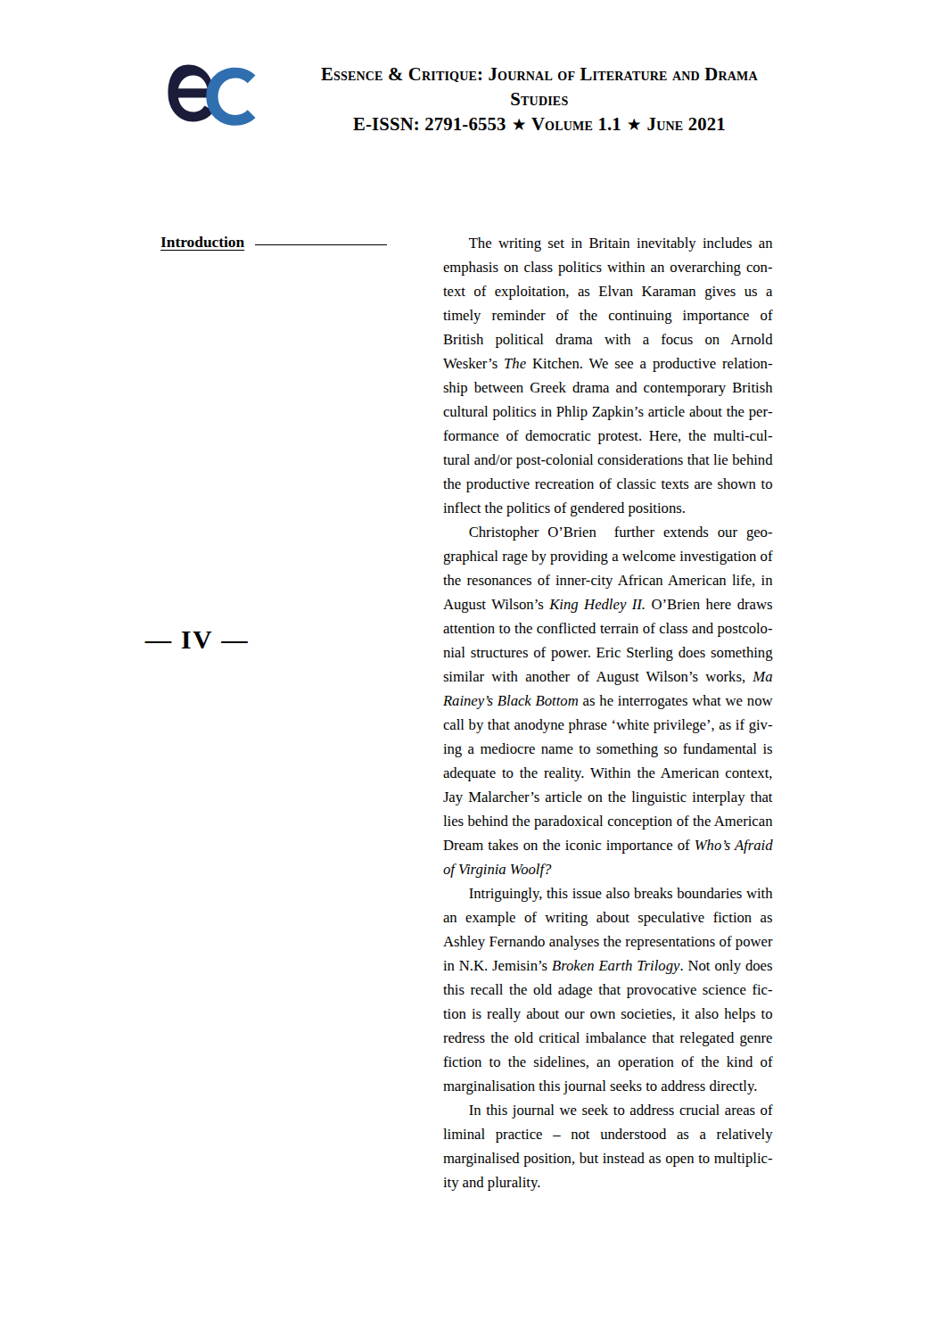Essence & Critique: Journal of Literature and Drama Studies E-ISSN: 2791-6553 ★ Volume 1.1 ★ June 2021
Introduction
— IV —
The writing set in Britain inevitably includes an emphasis on class politics within an overarching context of exploitation, as Elvan Karaman gives us a timely reminder of the continuing importance of British political drama with a focus on Arnold Wesker’s The Kitchen. We see a productive relationship between Greek drama and contemporary British cultural politics in Phlip Zapkin’s article about the performance of democratic protest. Here, the multi-cultural and/or post-colonial considerations that lie behind the productive recreation of classic texts are shown to inflect the politics of gendered positions.
Christopher O’Brien further extends our geographical rage by providing a welcome investigation of the resonances of inner-city African American life, in August Wilson’s King Hedley II. O’Brien here draws attention to the conflicted terrain of class and postcolonial structures of power. Eric Sterling does something similar with another of August Wilson’s works, Ma Rainey’s Black Bottom as he interrogates what we now call by that anodyne phrase ‘white privilege’, as if giving a mediocre name to something so fundamental is adequate to the reality. Within the American context, Jay Malarcher’s article on the linguistic interplay that lies behind the paradoxical conception of the American Dream takes on the iconic importance of Who’s Afraid of Virginia Woolf?
Intriguingly, this issue also breaks boundaries with an example of writing about speculative fiction as Ashley Fernando analyses the representations of power in N.K. Jemisin’s Broken Earth Trilogy. Not only does this recall the old adage that provocative science fiction is really about our own societies, it also helps to redress the old critical imbalance that relegated genre fiction to the sidelines, an operation of the kind of marginalisation this journal seeks to address directly.
In this journal we seek to address crucial areas of liminal practice – not understood as a relatively marginalised position, but instead as open to multiplicity and plurality.